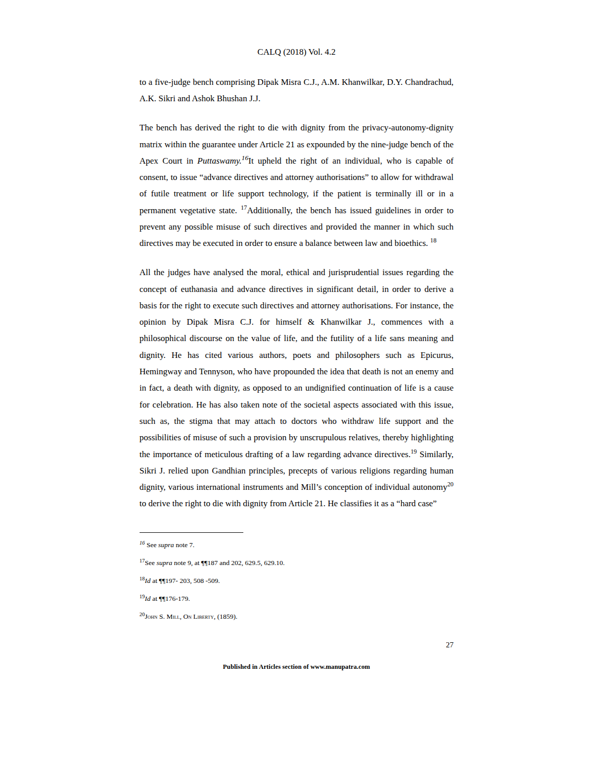CALQ (2018) Vol. 4.2
to a five-judge bench comprising Dipak Misra C.J., A.M. Khanwilkar, D.Y. Chandrachud, A.K. Sikri and Ashok Bhushan J.J.
The bench has derived the right to die with dignity from the privacy-autonomy-dignity matrix within the guarantee under Article 21 as expounded by the nine-judge bench of the Apex Court in Puttaswamy. 16 It upheld the right of an individual, who is capable of consent, to issue “advance directives and attorney authorisations” to allow for withdrawal of futile treatment or life support technology, if the patient is terminally ill or in a permanent vegetative state. 17Additionally, the bench has issued guidelines in order to prevent any possible misuse of such directives and provided the manner in which such directives may be executed in order to ensure a balance between law and bioethics. 18
All the judges have analysed the moral, ethical and jurisprudential issues regarding the concept of euthanasia and advance directives in significant detail, in order to derive a basis for the right to execute such directives and attorney authorisations. For instance, the opinion by Dipak Misra C.J. for himself & Khanwilkar J., commences with a philosophical discourse on the value of life, and the futility of a life sans meaning and dignity. He has cited various authors, poets and philosophers such as Epicurus, Hemingway and Tennyson, who have propounded the idea that death is not an enemy and in fact, a death with dignity, as opposed to an undignified continuation of life is a cause for celebration. He has also taken note of the societal aspects associated with this issue, such as, the stigma that may attach to doctors who withdraw life support and the possibilities of misuse of such a provision by unscrupulous relatives, thereby highlighting the importance of meticulous drafting of a law regarding advance directives.19 Similarly, Sikri J. relied upon Gandhian principles, precepts of various religions regarding human dignity, various international instruments and Mill’s conception of individual autonomy20 to derive the right to die with dignity from Article 21. He classifies it as a “hard case”
16 See supra note 7.
17 See supra note 9, at ¶¶187 and 202, 629.5, 629.10.
18 Id at ¶¶197- 203, 508 -509.
19 Id at ¶¶176-179.
20 John S. Mill, On Liberty, (1859).
27
Published in Articles section of www.manupatra.com